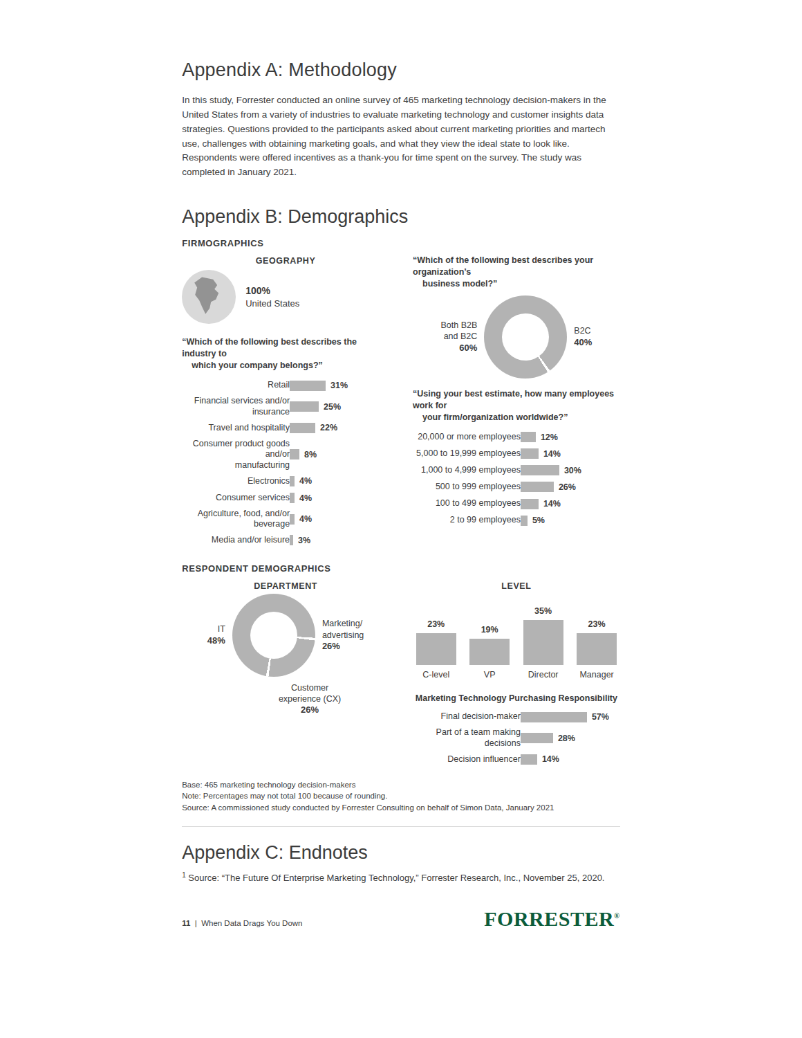Appendix A: Methodology
In this study, Forrester conducted an online survey of 465 marketing technology decision-makers in the United States from a variety of industries to evaluate marketing technology and customer insights data strategies. Questions provided to the participants asked about current marketing priorities and martech use, challenges with obtaining marketing goals, and what they view the ideal state to look like. Respondents were offered incentives as a thank-you for time spent on the survey. The study was completed in January 2021.
Appendix B: Demographics
FIRMOGRAPHICS
GEOGRAPHY
100% United States
“Which of the following best describes the industry towhich your company belongs?”
| Retail | 31% |
| Financial services and/or insurance | 25% |
| Travel and hospitality | 22% |
| Consumer product goods and/or manufacturing | 8% |
| Electronics | 4% |
| Consumer services | 4% |
| Agriculture, food, and/or beverage | 4% |
| Media and/or leisure | 3% |
“Which of the following best describes your organization’sbusiness model?”
Both B2B
and B2C
60%
B2C
40%
“Using your best estimate, how many employees work foryour firm/organization worldwide?”
| 20,000 or more employees | 12% |
| 5,000 to 19,999 employees | 14% |
| 1,000 to 4,999 employees | 30% |
| 500 to 999 employees | 26% |
| 100 to 499 employees | 14% |
| 2 to 99 employees | 5% |
RESPONDENT DEMOGRAPHICS
DEPARTMENT
IT
48%
Marketing/
advertising
26%
Customer
experience (CX)
26%
LEVEL
23%
C-level
19%
VP
35%
Director
23%
Manager
Marketing Technology Purchasing Responsibility
| Final decision-maker | 57% |
| Part of a team making decisions | 28% |
| Decision influencer | 14% |
Base: 465 marketing technology decision-makers
Note: Percentages may not total 100 because of rounding.
Source: A commissioned study conducted by Forrester Consulting on behalf of Simon Data, January 2021
Appendix C: Endnotes
1 Source: “The Future Of Enterprise Marketing Technology,” Forrester Research, Inc., November 25, 2020.
11 | When Data Drags You Down
FORRESTER®